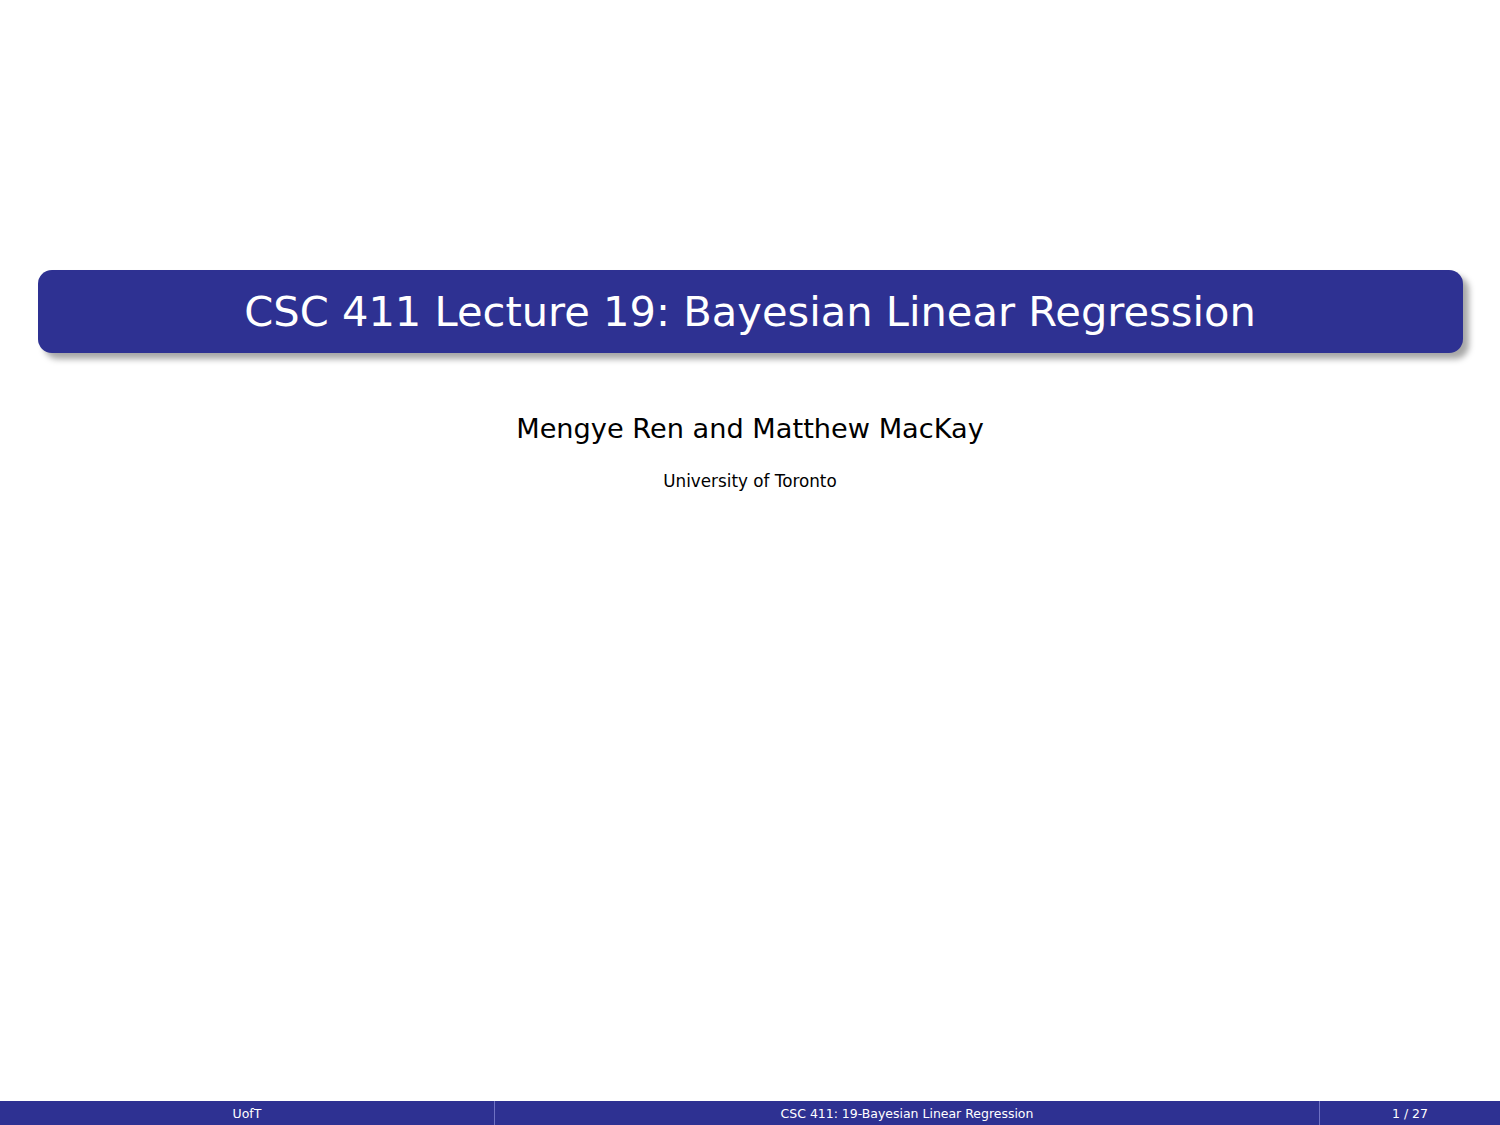CSC 411 Lecture 19: Bayesian Linear Regression
Mengye Ren and Matthew MacKay
University of Toronto
UofT
CSC 411: 19-Bayesian Linear Regression
1 / 27